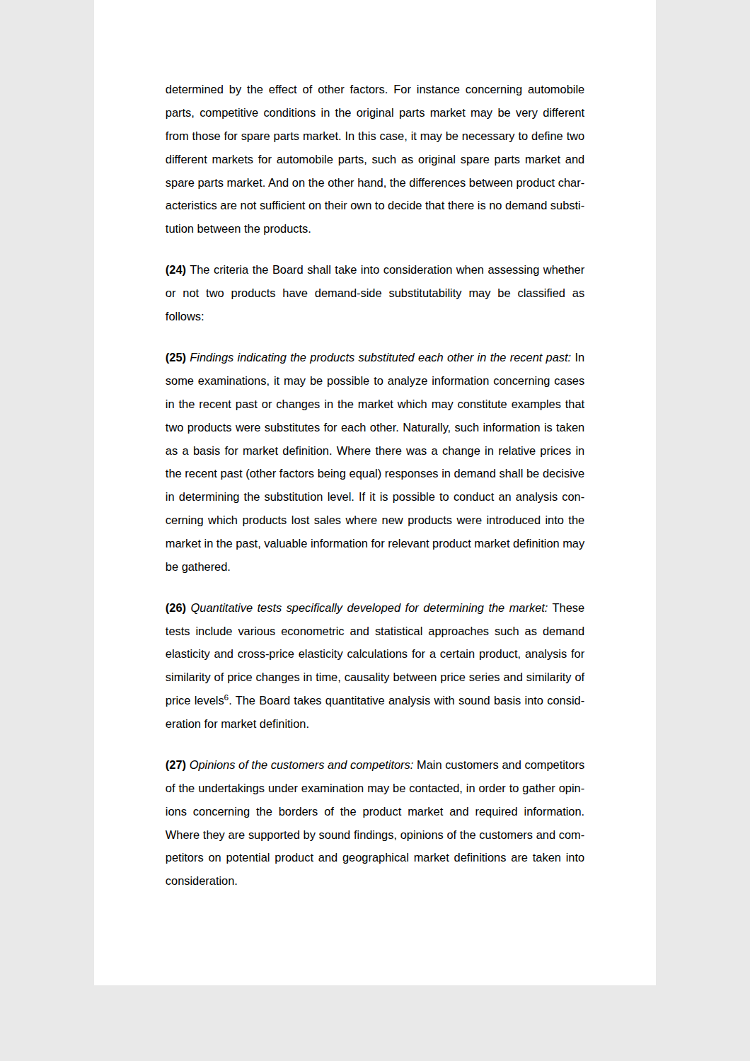determined by the effect of other factors. For instance concerning automobile parts, competitive conditions in the original parts market may be very different from those for spare parts market. In this case, it may be necessary to define two different markets for automobile parts, such as original spare parts market and spare parts market. And on the other hand, the differences between product characteristics are not sufficient on their own to decide that there is no demand substitution between the products.
(24) The criteria the Board shall take into consideration when assessing whether or not two products have demand-side substitutability may be classified as follows:
(25) Findings indicating the products substituted each other in the recent past: In some examinations, it may be possible to analyze information concerning cases in the recent past or changes in the market which may constitute examples that two products were substitutes for each other. Naturally, such information is taken as a basis for market definition. Where there was a change in relative prices in the recent past (other factors being equal) responses in demand shall be decisive in determining the substitution level. If it is possible to conduct an analysis concerning which products lost sales where new products were introduced into the market in the past, valuable information for relevant product market definition may be gathered.
(26) Quantitative tests specifically developed for determining the market: These tests include various econometric and statistical approaches such as demand elasticity and cross-price elasticity calculations for a certain product, analysis for similarity of price changes in time, causality between price series and similarity of price levels6. The Board takes quantitative analysis with sound basis into consideration for market definition.
(27) Opinions of the customers and competitors: Main customers and competitors of the undertakings under examination may be contacted, in order to gather opinions concerning the borders of the product market and required information. Where they are supported by sound findings, opinions of the customers and competitors on potential product and geographical market definitions are taken into consideration.